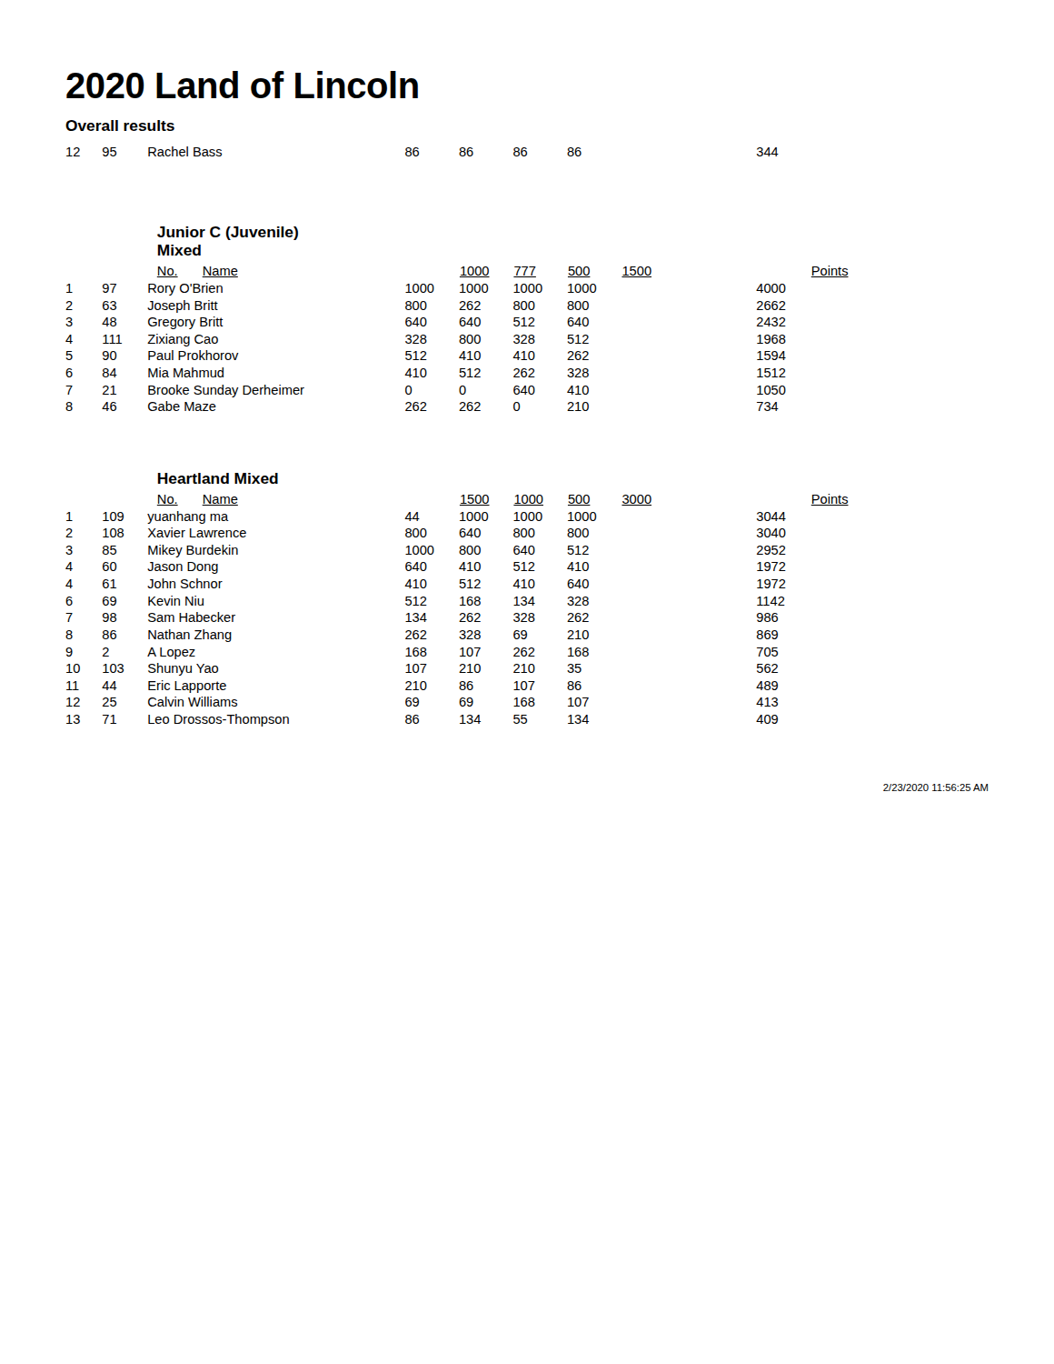2020 Land of Lincoln
Overall results
| 12 | 95 | Rachel Bass | 86 | 86 | 86 | 86 | | 344 |
Junior C (Juvenile)
Mixed
| No. | Name | 1000 | 777 | 500 | 1500 | | Points |
| --- | --- | --- | --- | --- | --- | --- | --- |
| 1 | 97 | Rory O'Brien | 1000 | 1000 | 1000 | 1000 | | 4000 |
| 2 | 63 | Joseph Britt | 800 | 262 | 800 | 800 | | 2662 |
| 3 | 48 | Gregory Britt | 640 | 640 | 512 | 640 | | 2432 |
| 4 | 111 | Zixiang Cao | 328 | 800 | 328 | 512 | | 1968 |
| 5 | 90 | Paul Prokhorov | 512 | 410 | 410 | 262 | | 1594 |
| 6 | 84 | Mia Mahmud | 410 | 512 | 262 | 328 | | 1512 |
| 7 | 21 | Brooke Sunday Derheimer | 0 | 0 | 640 | 410 | | 1050 |
| 8 | 46 | Gabe Maze | 262 | 262 | 0 | 210 | | 734 |
Heartland Mixed
| No. | Name | 1500 | 1000 | 500 | 3000 | | Points |
| --- | --- | --- | --- | --- | --- | --- | --- |
| 1 | 109 | yuanhang ma | 44 | 1000 | 1000 | 1000 | | 3044 |
| 2 | 108 | Xavier Lawrence | 800 | 640 | 800 | 800 | | 3040 |
| 3 | 85 | Mikey Burdekin | 1000 | 800 | 640 | 512 | | 2952 |
| 4 | 60 | Jason Dong | 640 | 410 | 512 | 410 | | 1972 |
| 4 | 61 | John Schnor | 410 | 512 | 410 | 640 | | 1972 |
| 6 | 69 | Kevin Niu | 512 | 168 | 134 | 328 | | 1142 |
| 7 | 98 | Sam Habecker | 134 | 262 | 328 | 262 | | 986 |
| 8 | 86 | Nathan Zhang | 262 | 328 | 69 | 210 | | 869 |
| 9 | 2 | A Lopez | 168 | 107 | 262 | 168 | | 705 |
| 10 | 103 | Shunyu Yao | 107 | 210 | 210 | 35 | | 562 |
| 11 | 44 | Eric Lapporte | 210 | 86 | 107 | 86 | | 489 |
| 12 | 25 | Calvin Williams | 69 | 69 | 168 | 107 | | 413 |
| 13 | 71 | Leo Drossos-Thompson | 86 | 134 | 55 | 134 | | 409 |
2/23/2020 11:56:25 AM